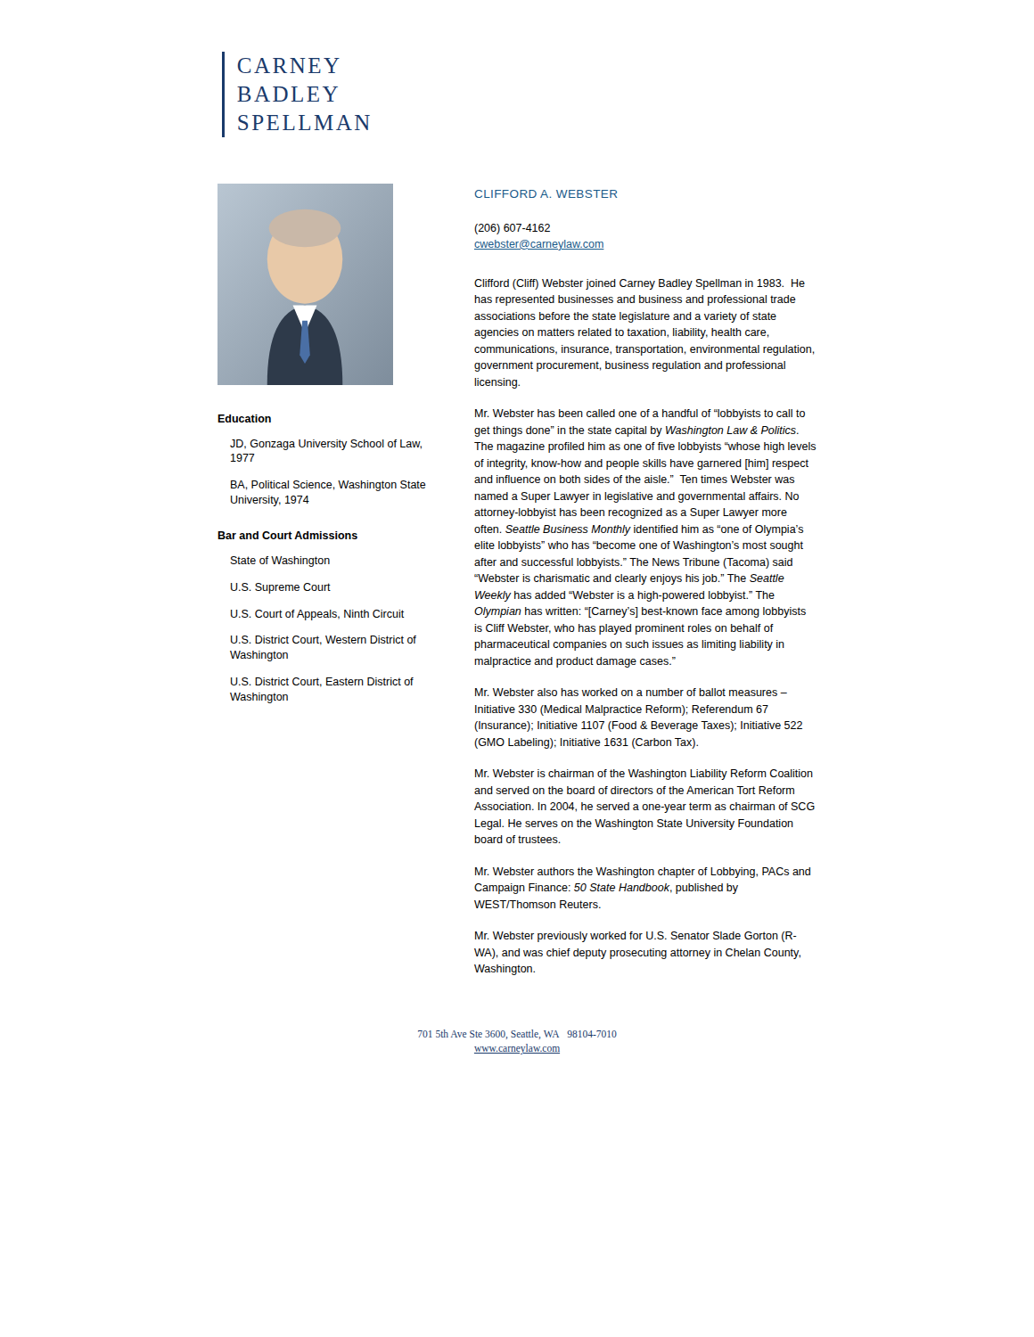CARNEY BADLEY SPELLMAN
Education
JD, Gonzaga University School of Law, 1977
BA, Political Science, Washington State University, 1974
Bar and Court Admissions
State of Washington
U.S. Supreme Court
U.S. Court of Appeals, Ninth Circuit
U.S. District Court, Western District of Washington
U.S. District Court, Eastern District of Washington
CLIFFORD A. WEBSTER
(206) 607-4162
cwebster@carneylaw.com
Clifford (Cliff) Webster joined Carney Badley Spellman in 1983. He has represented businesses and business and professional trade associations before the state legislature and a variety of state agencies on matters related to taxation, liability, health care, communications, insurance, transportation, environmental regulation, government procurement, business regulation and professional licensing.
Mr. Webster has been called one of a handful of “lobbyists to call to get things done” in the state capital by Washington Law & Politics. The magazine profiled him as one of five lobbyists “whose high levels of integrity, know-how and people skills have garnered [him] respect and influence on both sides of the aisle.” Ten times Webster was named a Super Lawyer in legislative and governmental affairs. No attorney-lobbyist has been recognized as a Super Lawyer more often. Seattle Business Monthly identified him as “one of Olympia’s elite lobbyists” who has “become one of Washington’s most sought after and successful lobbyists.” The News Tribune (Tacoma) said “Webster is charismatic and clearly enjoys his job.” The Seattle Weekly has added “Webster is a high-powered lobbyist.” The Olympian has written: “[Carney’s] best-known face among lobbyists is Cliff Webster, who has played prominent roles on behalf of pharmaceutical companies on such issues as limiting liability in malpractice and product damage cases.”
Mr. Webster also has worked on a number of ballot measures – Initiative 330 (Medical Malpractice Reform); Referendum 67 (Insurance); Initiative 1107 (Food & Beverage Taxes); Initiative 522 (GMO Labeling); Initiative 1631 (Carbon Tax).
Mr. Webster is chairman of the Washington Liability Reform Coalition and served on the board of directors of the American Tort Reform Association. In 2004, he served a one-year term as chairman of SCG Legal. He serves on the Washington State University Foundation board of trustees.
Mr. Webster authors the Washington chapter of Lobbying, PACs and Campaign Finance: 50 State Handbook, published by WEST/Thomson Reuters.
Mr. Webster previously worked for U.S. Senator Slade Gorton (R-WA), and was chief deputy prosecuting attorney in Chelan County, Washington.
701 5th Ave Ste 3600, Seattle, WA 98104-7010
www.carneylaw.com